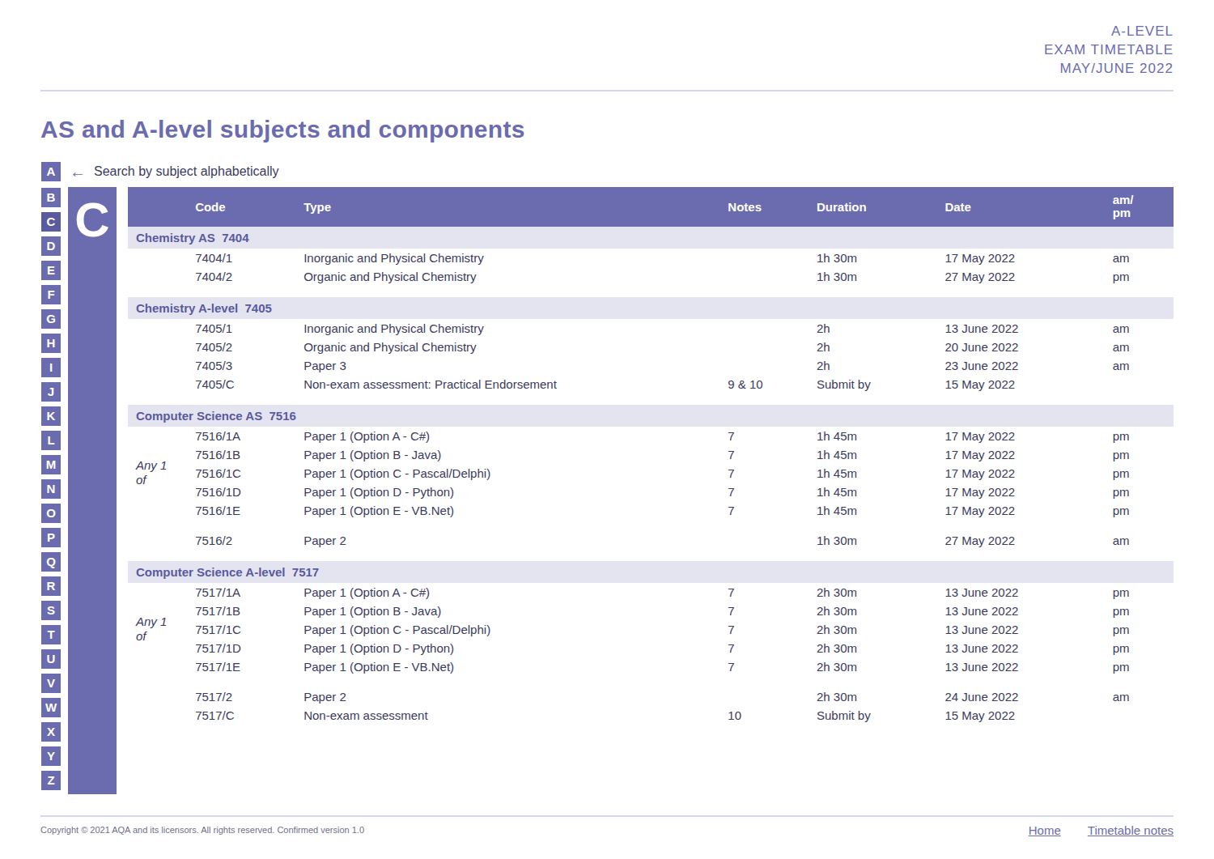A-level
Exam timetable
May/June 2022
AS and A-level subjects and components
A ← Search by subject alphabetically
B C D E F G H I J K L M N O P Q R S T U V W X Y Z
C
| | Code | Type | Notes | Duration | Date | am/ pm |
| --- | --- | --- | --- | --- | --- | --- |
| Chemistry AS 7404 |
| | 7404/1 | Inorganic and Physical Chemistry | | 1h 30m | 17 May 2022 | am |
| | 7404/2 | Organic and Physical Chemistry | | 1h 30m | 27 May 2022 | pm |
| Chemistry A-level 7405 |
| | 7405/1 | Inorganic and Physical Chemistry | | 2h | 13 June 2022 | am |
| | 7405/2 | Organic and Physical Chemistry | | 2h | 20 June 2022 | am |
| | 7405/3 | Paper 3 | | 2h | 23 June 2022 | am |
| | 7405/C | Non-exam assessment: Practical Endorsement | 9 & 10 | Submit by | 15 May 2022 | |
| Computer Science AS 7516 |
| Any 1 of | 7516/1A | Paper 1 (Option A - C#) | 7 | 1h 45m | 17 May 2022 | pm |
| 7516/1B | Paper 1 (Option B - Java) | 7 | 1h 45m | 17 May 2022 | pm |
| 7516/1C | Paper 1 (Option C - Pascal/Delphi) | 7 | 1h 45m | 17 May 2022 | pm |
| 7516/1D | Paper 1 (Option D - Python) | 7 | 1h 45m | 17 May 2022 | pm |
| 7516/1E | Paper 1 (Option E - VB.Net) | 7 | 1h 45m | 17 May 2022 | pm |
| | 7516/2 | Paper 2 | | 1h 30m | 27 May 2022 | am |
| Computer Science A-level 7517 |
| Any 1 of | 7517/1A | Paper 1 (Option A - C#) | 7 | 2h 30m | 13 June 2022 | pm |
| 7517/1B | Paper 1 (Option B - Java) | 7 | 2h 30m | 13 June 2022 | pm |
| 7517/1C | Paper 1 (Option C - Pascal/Delphi) | 7 | 2h 30m | 13 June 2022 | pm |
| 7517/1D | Paper 1 (Option D - Python) | 7 | 2h 30m | 13 June 2022 | pm |
| 7517/1E | Paper 1 (Option E - VB.Net) | 7 | 2h 30m | 13 June 2022 | pm |
| | 7517/2 | Paper 2 | | 2h 30m | 24 June 2022 | am |
| | 7517/C | Non-exam assessment | 10 | Submit by | 15 May 2022 | |
Copyright © 2021 AQA and its licensors. All rights reserved. Confirmed version 1.0
Home Timetable notes